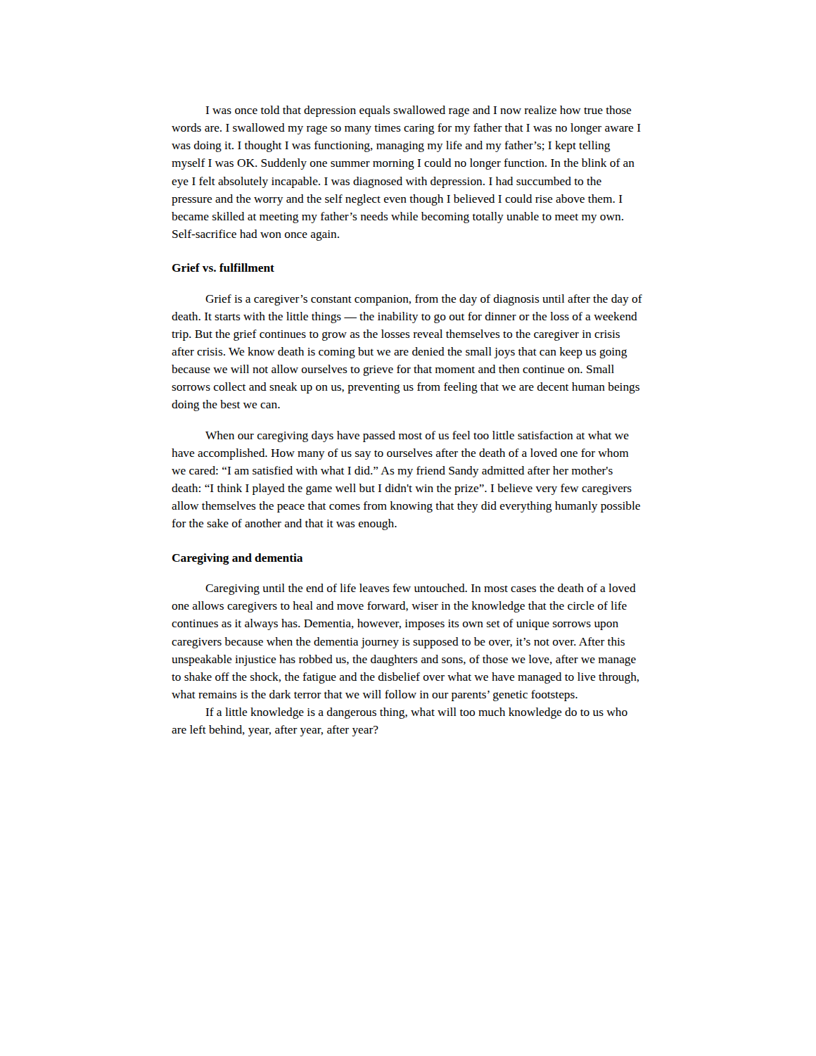I was once told that depression equals swallowed rage and I now realize how true those words are. I swallowed my rage so many times caring for my father that I was no longer aware I was doing it. I thought I was functioning, managing my life and my father’s; I kept telling myself I was OK. Suddenly one summer morning I could no longer function. In the blink of an eye I felt absolutely incapable. I was diagnosed with depression. I had succumbed to the pressure and the worry and the self neglect even though I believed I could rise above them. I became skilled at meeting my father’s needs while becoming totally unable to meet my own. Self-sacrifice had won once again.
Grief vs. fulfillment
Grief is a caregiver’s constant companion, from the day of diagnosis until after the day of death. It starts with the little things — the inability to go out for dinner or the loss of a weekend trip. But the grief continues to grow as the losses reveal themselves to the caregiver in crisis after crisis. We know death is coming but we are denied the small joys that can keep us going because we will not allow ourselves to grieve for that moment and then continue on. Small sorrows collect and sneak up on us, preventing us from feeling that we are decent human beings doing the best we can.
When our caregiving days have passed most of us feel too little satisfaction at what we have accomplished. How many of us say to ourselves after the death of a loved one for whom we cared: “I am satisfied with what I did.” As my friend Sandy admitted after her mother's death: “I think I played the game well but I didn't win the prize”. I believe very few caregivers allow themselves the peace that comes from knowing that they did everything humanly possible for the sake of another and that it was enough.
Caregiving and dementia
Caregiving until the end of life leaves few untouched. In most cases the death of a loved one allows caregivers to heal and move forward, wiser in the knowledge that the circle of life continues as it always has. Dementia, however, imposes its own set of unique sorrows upon caregivers because when the dementia journey is supposed to be over, it’s not over. After this unspeakable injustice has robbed us, the daughters and sons, of those we love, after we manage to shake off the shock, the fatigue and the disbelief over what we have managed to live through, what remains is the dark terror that we will follow in our parents’ genetic footsteps.
If a little knowledge is a dangerous thing, what will too much knowledge do to us who are left behind, year, after year, after year?